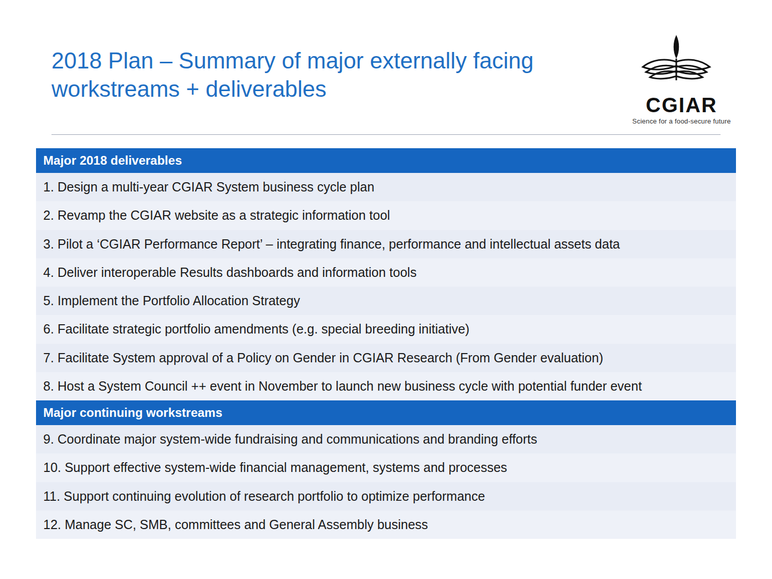2018 Plan – Summary of major externally facing workstreams + deliverables
CGIAR
Science for a food-secure future
2018 Plan deliverables and workstreams
| Major 2018 deliverables |
| --- |
| 1. Design a multi-year CGIAR System business cycle plan |
| 2. Revamp the CGIAR website as a strategic information tool |
| 3. Pilot a ‘CGIAR Performance Report’ – integrating finance, performance and intellectual assets data |
| 4. Deliver interoperable Results dashboards and information tools |
| 5. Implement the Portfolio Allocation Strategy |
| 6. Facilitate strategic portfolio amendments (e.g. special breeding initiative) |
| 7. Facilitate System approval of a Policy on Gender in CGIAR Research (From Gender evaluation) |
| 8. Host a System Council ++ event in November to launch new business cycle with potential funder event |
| Major continuing workstreams |
| 9. Coordinate major system-wide fundraising and communications and branding efforts |
| 10. Support effective system-wide financial management, systems and processes |
| 11. Support continuing evolution of research portfolio to optimize performance |
| 12. Manage SC, SMB, committees and General Assembly business |